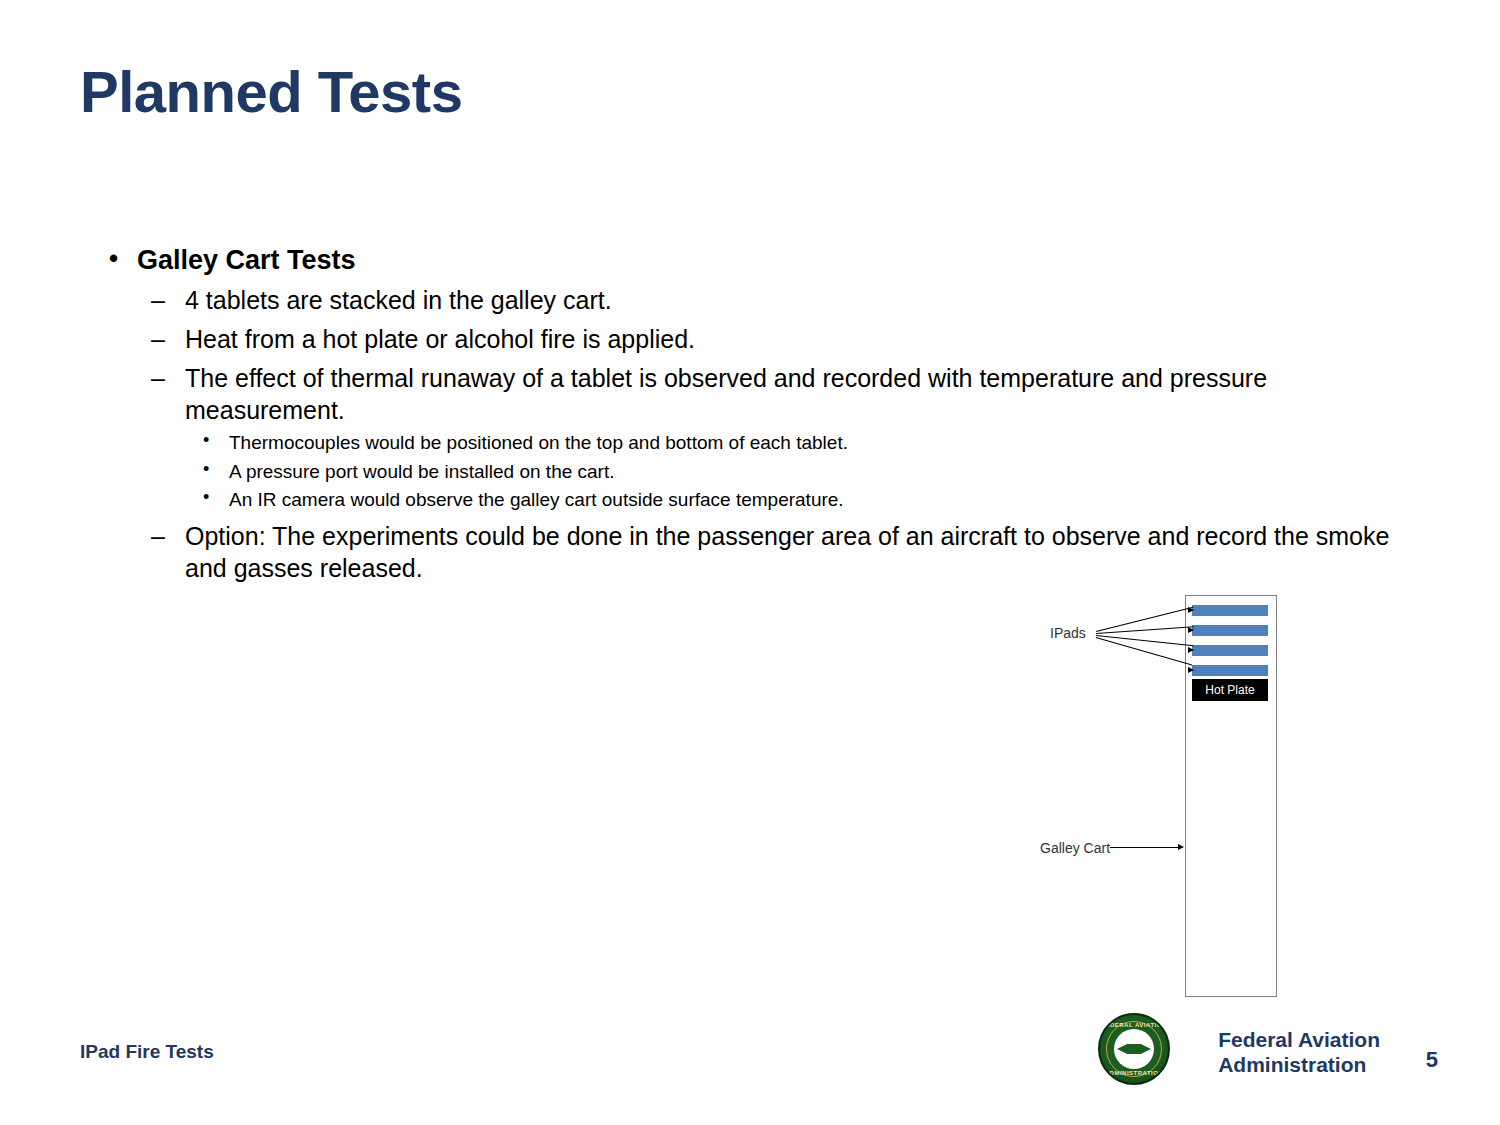Planned Tests
Galley Cart Tests
4 tablets are stacked in the galley cart.
Heat from a hot plate or alcohol fire is applied.
The effect of thermal runaway of a tablet is observed and recorded with temperature and pressure measurement.
Thermocouples would be positioned on the top and bottom of each tablet.
A pressure port would be installed on the cart.
An IR camera would observe the galley cart outside surface temperature.
Option: The experiments could be done in the passenger area of an aircraft to observe and record the smoke and gasses released.
Hot Plate
IPads
Galley Cart
IPad Fire Tests
FEDERAL AVIATION
ADMINISTRATION
Federal Aviation
Administration
5